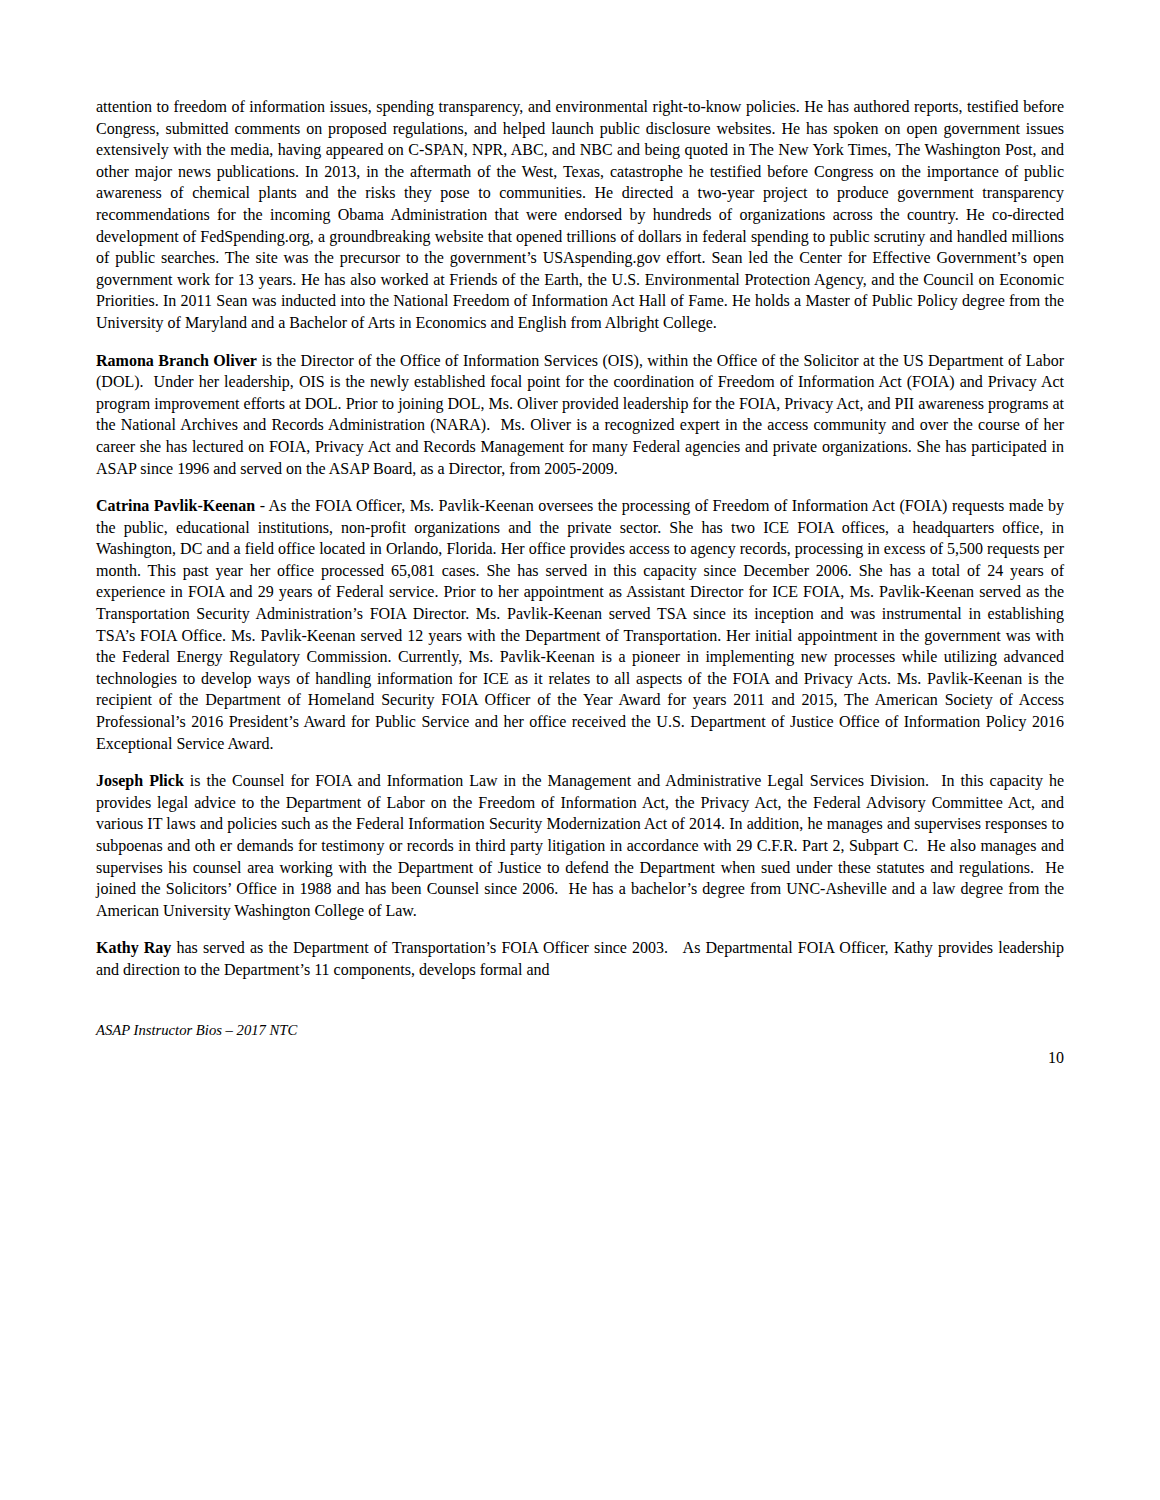attention to freedom of information issues, spending transparency, and environmental right-to-know policies. He has authored reports, testified before Congress, submitted comments on proposed regulations, and helped launch public disclosure websites. He has spoken on open government issues extensively with the media, having appeared on C-SPAN, NPR, ABC, and NBC and being quoted in The New York Times, The Washington Post, and other major news publications. In 2013, in the aftermath of the West, Texas, catastrophe he testified before Congress on the importance of public awareness of chemical plants and the risks they pose to communities. He directed a two-year project to produce government transparency recommendations for the incoming Obama Administration that were endorsed by hundreds of organizations across the country. He co-directed development of FedSpending.org, a groundbreaking website that opened trillions of dollars in federal spending to public scrutiny and handled millions of public searches. The site was the precursor to the government’s USAspending.gov effort. Sean led the Center for Effective Government’s open government work for 13 years. He has also worked at Friends of the Earth, the U.S. Environmental Protection Agency, and the Council on Economic Priorities. In 2011 Sean was inducted into the National Freedom of Information Act Hall of Fame. He holds a Master of Public Policy degree from the University of Maryland and a Bachelor of Arts in Economics and English from Albright College.
Ramona Branch Oliver is the Director of the Office of Information Services (OIS), within the Office of the Solicitor at the US Department of Labor (DOL). Under her leadership, OIS is the newly established focal point for the coordination of Freedom of Information Act (FOIA) and Privacy Act program improvement efforts at DOL. Prior to joining DOL, Ms. Oliver provided leadership for the FOIA, Privacy Act, and PII awareness programs at the National Archives and Records Administration (NARA). Ms. Oliver is a recognized expert in the access community and over the course of her career she has lectured on FOIA, Privacy Act and Records Management for many Federal agencies and private organizations. She has participated in ASAP since 1996 and served on the ASAP Board, as a Director, from 2005-2009.
Catrina Pavlik-Keenan - As the FOIA Officer, Ms. Pavlik-Keenan oversees the processing of Freedom of Information Act (FOIA) requests made by the public, educational institutions, non-profit organizations and the private sector. She has two ICE FOIA offices, a headquarters office, in Washington, DC and a field office located in Orlando, Florida. Her office provides access to agency records, processing in excess of 5,500 requests per month. This past year her office processed 65,081 cases. She has served in this capacity since December 2006. She has a total of 24 years of experience in FOIA and 29 years of Federal service. Prior to her appointment as Assistant Director for ICE FOIA, Ms. Pavlik-Keenan served as the Transportation Security Administration’s FOIA Director. Ms. Pavlik-Keenan served TSA since its inception and was instrumental in establishing TSA’s FOIA Office. Ms. Pavlik-Keenan served 12 years with the Department of Transportation. Her initial appointment in the government was with the Federal Energy Regulatory Commission. Currently, Ms. Pavlik-Keenan is a pioneer in implementing new processes while utilizing advanced technologies to develop ways of handling information for ICE as it relates to all aspects of the FOIA and Privacy Acts. Ms. Pavlik-Keenan is the recipient of the Department of Homeland Security FOIA Officer of the Year Award for years 2011 and 2015, The American Society of Access Professional’s 2016 President’s Award for Public Service and her office received the U.S. Department of Justice Office of Information Policy 2016 Exceptional Service Award.
Joseph Plick is the Counsel for FOIA and Information Law in the Management and Administrative Legal Services Division. In this capacity he provides legal advice to the Department of Labor on the Freedom of Information Act, the Privacy Act, the Federal Advisory Committee Act, and various IT laws and policies such as the Federal Information Security Modernization Act of 2014. In addition, he manages and supervises responses to subpoenas and oth er demands for testimony or records in third party litigation in accordance with 29 C.F.R. Part 2, Subpart C. He also manages and supervises his counsel area working with the Department of Justice to defend the Department when sued under these statutes and regulations. He joined the Solicitors’ Office in 1988 and has been Counsel since 2006. He has a bachelor’s degree from UNC-Asheville and a law degree from the American University Washington College of Law.
Kathy Ray has served as the Department of Transportation’s FOIA Officer since 2003. As Departmental FOIA Officer, Kathy provides leadership and direction to the Department’s 11 components, develops formal and
ASAP Instructor Bios – 2017 NTC
10